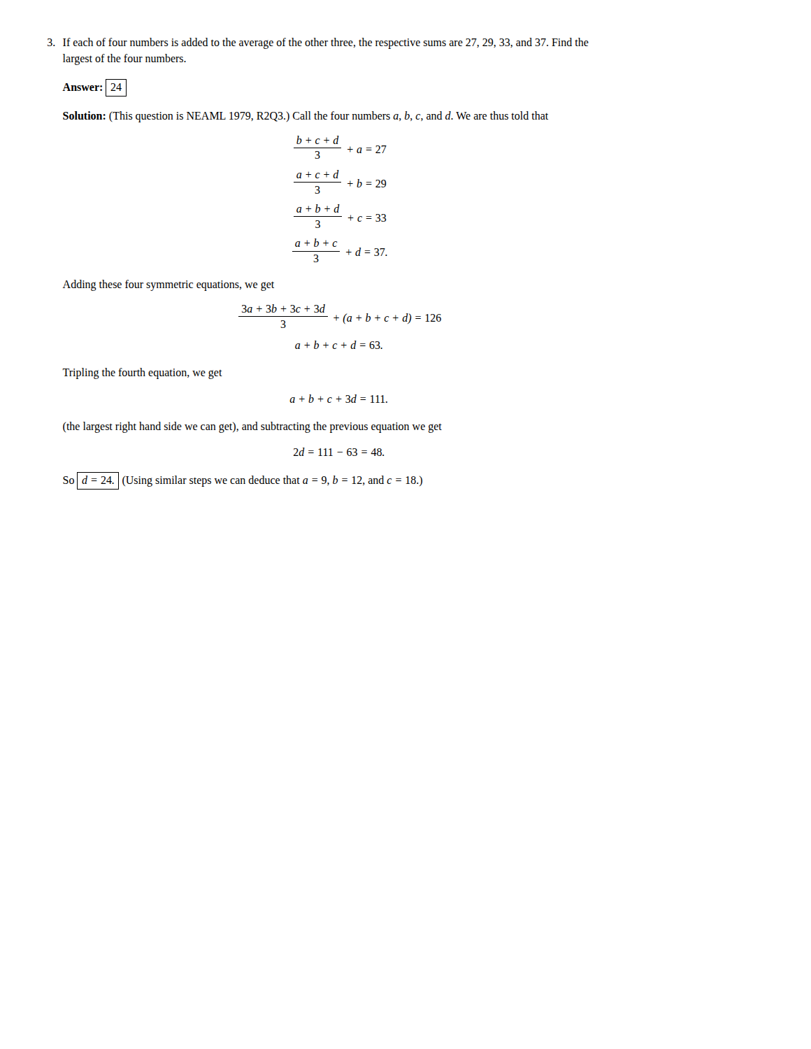If each of four numbers is added to the average of the other three, the respective sums are 27, 29, 33, and 37. Find the largest of the four numbers.
Answer: 24
Solution: (This question is NEAML 1979, R2Q3.) Call the four numbers a, b, c, and d. We are thus told that
b + c + d 3 + a = 27
a + c + d 3 + b = 29
a + b + d 3 + c = 33
a + b + c 3 + d = 37.
Adding these four symmetric equations, we get
3a + 3b + 3c + 3d 3 + (a + b + c + d) = 126
a + b + c + d = 63.
Tripling the fourth equation, we get
a + b + c + 3d = 111.
(the largest right hand side we can get), and subtracting the previous equation we get
2d = 111 − 63 = 48.
So d = 24. (Using similar steps we can deduce that a = 9, b = 12, and c = 18.)